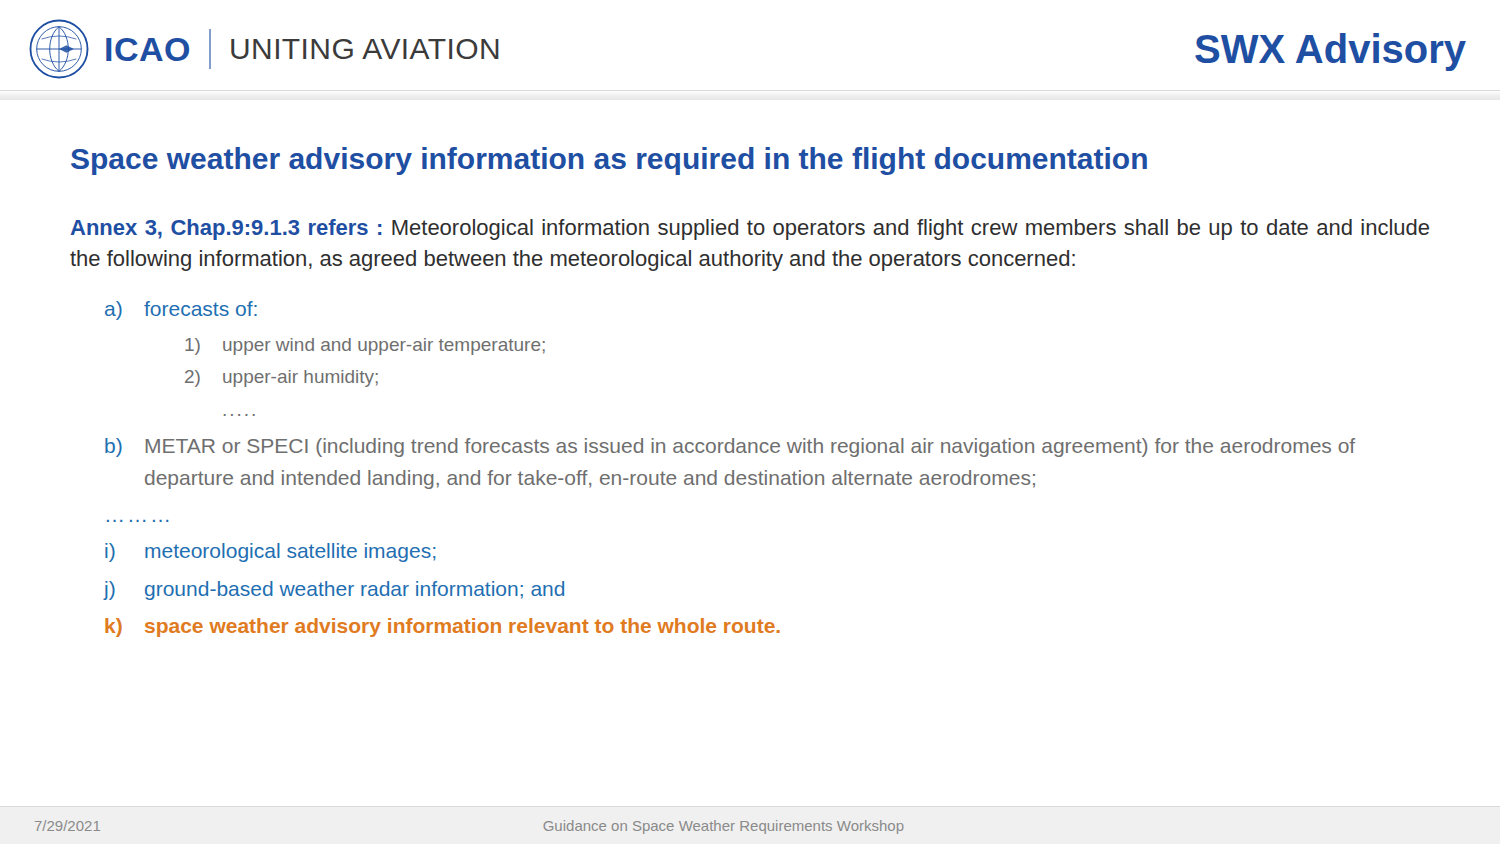ICAO UNITING AVIATION
SWX Advisory
Space weather advisory information as required in the flight documentation
Annex 3, Chap.9:9.1.3 refers : Meteorological information supplied to operators and flight crew members shall be up to date and include the following information, as agreed between the meteorological authority and the operators concerned:
a) forecasts of:
1) upper wind and upper-air temperature;
2) upper-air humidity;
.....
b) METAR or SPECI (including trend forecasts as issued in accordance with regional air navigation agreement) for the aerodromes of departure and intended landing, and for take-off, en-route and destination alternate aerodromes;
………
i) meteorological satellite images;
j) ground-based weather radar information; and
k) space weather advisory information relevant to the whole route.
7/29/2021
Guidance on Space Weather Requirements Workshop